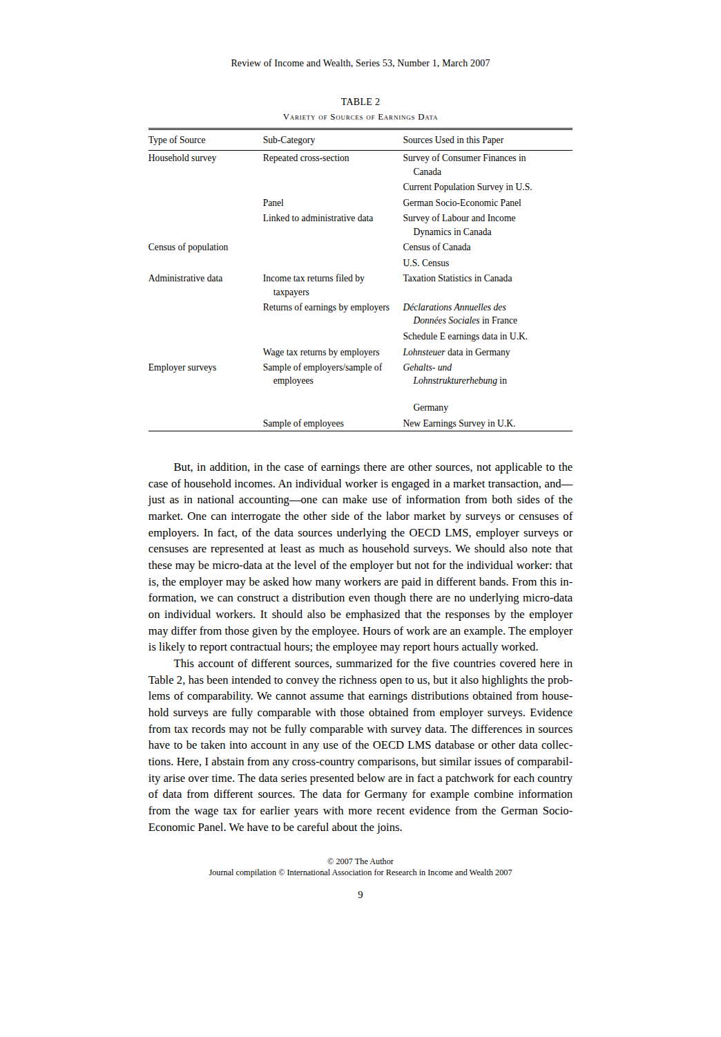Review of Income and Wealth, Series 53, Number 1, March 2007
TABLE 2
Variety of Sources of Earnings Data
| Type of Source | Sub-Category | Sources Used in this Paper |
| --- | --- | --- |
| Household survey | Repeated cross-section | Survey of Consumer Finances in Canada |
| | | Current Population Survey in U.S. |
| | Panel | German Socio-Economic Panel |
| | Linked to administrative data | Survey of Labour and Income Dynamics in Canada |
| Census of population | | Census of Canada |
| | | U.S. Census |
| Administrative data | Income tax returns filed by taxpayers | Taxation Statistics in Canada |
| | Returns of earnings by employers | Déclarations Annuelles des Données Sociales in France |
| | | Schedule E earnings data in U.K. |
| | Wage tax returns by employers | Lohnsteuer data in Germany |
| Employer surveys | Sample of employers/sample of employees | Gehalts- und Lohnstrukturerhebung in Germany |
| | Sample of employees | New Earnings Survey in U.K. |
But, in addition, in the case of earnings there are other sources, not applicable to the case of household incomes. An individual worker is engaged in a market transaction, and—just as in national accounting—one can make use of information from both sides of the market. One can interrogate the other side of the labor market by surveys or censuses of employers. In fact, of the data sources underlying the OECD LMS, employer surveys or censuses are represented at least as much as household surveys. We should also note that these may be micro-data at the level of the employer but not for the individual worker: that is, the employer may be asked how many workers are paid in different bands. From this information, we can construct a distribution even though there are no underlying micro-data on individual workers. It should also be emphasized that the responses by the employer may differ from those given by the employee. Hours of work are an example. The employer is likely to report contractual hours; the employee may report hours actually worked.
This account of different sources, summarized for the five countries covered here in Table 2, has been intended to convey the richness open to us, but it also highlights the problems of comparability. We cannot assume that earnings distributions obtained from household surveys are fully comparable with those obtained from employer surveys. Evidence from tax records may not be fully comparable with survey data. The differences in sources have to be taken into account in any use of the OECD LMS database or other data collections. Here, I abstain from any cross-country comparisons, but similar issues of comparability arise over time. The data series presented below are in fact a patchwork for each country of data from different sources. The data for Germany for example combine information from the wage tax for earlier years with more recent evidence from the German Socio-Economic Panel. We have to be careful about the joins.
© 2007 The Author
Journal compilation © International Association for Research in Income and Wealth 2007
9